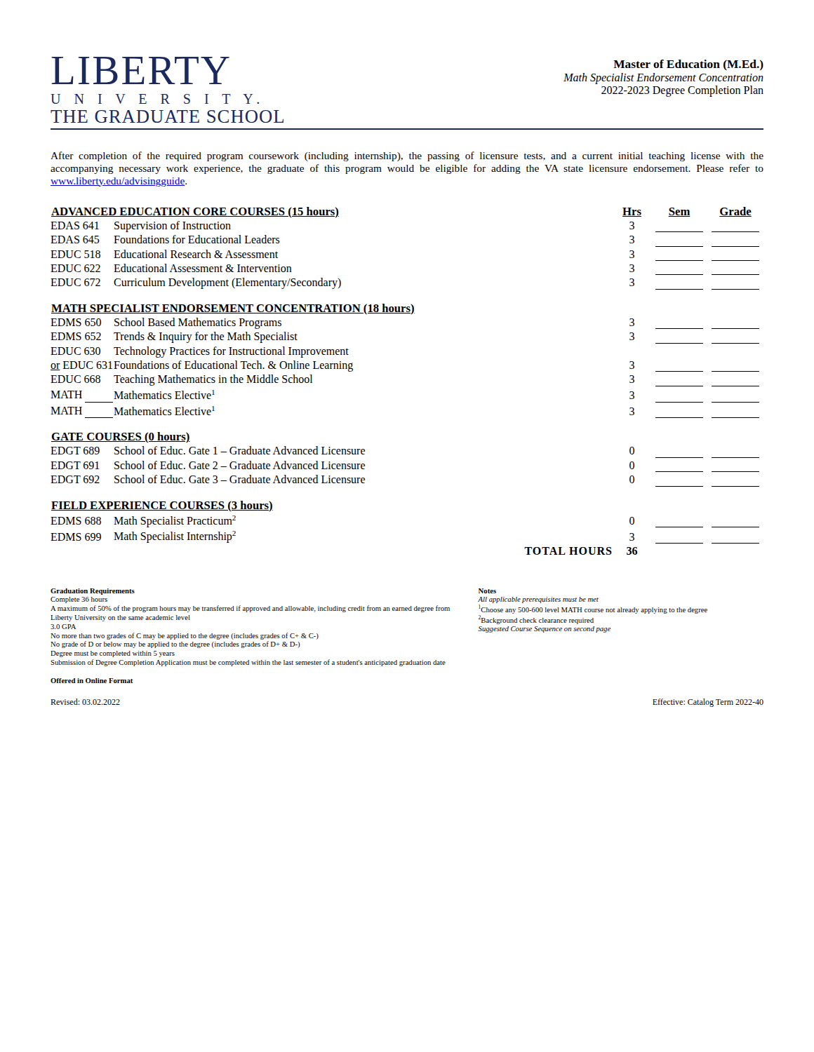LIBERTY
U N I V E R S I T Y.
THE GRADUATE SCHOOL
Master of Education (M.Ed.)
Math Specialist Endorsement Concentration
2022-2023 Degree Completion Plan
After completion of the required program coursework (including internship), the passing of licensure tests, and a current initial teaching license with the accompanying necessary work experience, the graduate of this program would be eligible for adding the VA state licensure endorsement. Please refer to www.liberty.edu/advisingguide.
| ADVANCED EDUCATION CORE COURSES (15 hours) | Hrs | Sem | Grade |
| --- | --- | --- | --- |
| EDAS 641 | Supervision of Instruction | 3 | | |
| EDAS 645 | Foundations for Educational Leaders | 3 | | |
| EDUC 518 | Educational Research & Assessment | 3 | | |
| EDUC 622 | Educational Assessment & Intervention | 3 | | |
| EDUC 672 | Curriculum Development (Elementary/Secondary) | 3 | | |
| MATH SPECIALIST ENDORSEMENT CONCENTRATION (18 hours) |
| --- |
| EDMS 650 | School Based Mathematics Programs | 3 | | |
| EDMS 652 | Trends & Inquiry for the Math Specialist | 3 | | |
| EDUC 630 | Technology Practices for Instructional Improvement | | | |
| or EDUC 631 | Foundations of Educational Tech. & Online Learning | 3 | | |
| EDUC 668 | Teaching Mathematics in the Middle School | 3 | | |
| MATH | Mathematics Elective 1 | 3 | | |
| MATH | Mathematics Elective 1 | 3 | | |
| GATE COURSES (0 hours) |
| --- |
| EDGT 689 | School of Educ. Gate 1 – Graduate Advanced Licensure | 0 | | |
| EDGT 691 | School of Educ. Gate 2 – Graduate Advanced Licensure | 0 | | |
| EDGT 692 | School of Educ. Gate 3 – Graduate Advanced Licensure | 0 | | |
| FIELD EXPERIENCE COURSES (3 hours) |
| --- |
| EDMS 688 | Math Specialist Practicum 2 | 0 | | |
| EDMS 699 | Math Specialist Internship 2 | 3 | | |
| | TOTAL HOURS | 36 | | |
Graduation Requirements
Complete 36 hours
A maximum of 50% of the program hours may be transferred if approved and allowable, including credit from an earned degree from Liberty University on the same academic level
3.0 GPA
No more than two grades of C may be applied to the degree (includes grades of C+ & C-)
No grade of D or below may be applied to the degree (includes grades of D+ & D-)
Degree must be completed within 5 years
Submission of Degree Completion Application must be completed within the last semester of a student's anticipated graduation date
Offered in Online Format
Notes
All applicable prerequisites must be met
1Choose any 500-600 level MATH course not already applying to the degree
2Background check clearance required
Suggested Course Sequence on second page
Revised: 03.02.2022
Effective: Catalog Term 2022-40